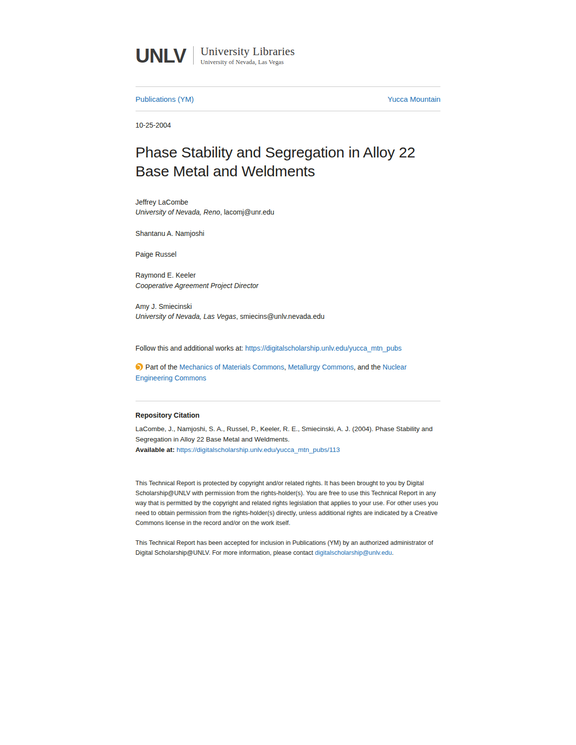UNLV
University Libraries
University of Nevada, Las Vegas
Publications (YM)
Yucca Mountain
10-25-2004
Phase Stability and Segregation in Alloy 22 Base Metal and Weldments
Jeffrey LaCombe
University of Nevada, Reno, lacomj@unr.edu
Shantanu A. Namjoshi
Paige Russel
Raymond E. Keeler
Cooperative Agreement Project Director
Amy J. Smiecinski
University of Nevada, Las Vegas, smiecins@unlv.nevada.edu
Follow this and additional works at: https://digitalscholarship.unlv.edu/yucca_mtn_pubs
Part of the Mechanics of Materials Commons, Metallurgy Commons, and the Nuclear Engineering Commons
Repository Citation
LaCombe, J., Namjoshi, S. A., Russel, P., Keeler, R. E., Smiecinski, A. J. (2004). Phase Stability and Segregation in Alloy 22 Base Metal and Weldments.
Available at: https://digitalscholarship.unlv.edu/yucca_mtn_pubs/113
This Technical Report is protected by copyright and/or related rights. It has been brought to you by Digital Scholarship@UNLV with permission from the rights-holder(s). You are free to use this Technical Report in any way that is permitted by the copyright and related rights legislation that applies to your use. For other uses you need to obtain permission from the rights-holder(s) directly, unless additional rights are indicated by a Creative Commons license in the record and/or on the work itself.
This Technical Report has been accepted for inclusion in Publications (YM) by an authorized administrator of Digital Scholarship@UNLV. For more information, please contact digitalscholarship@unlv.edu.